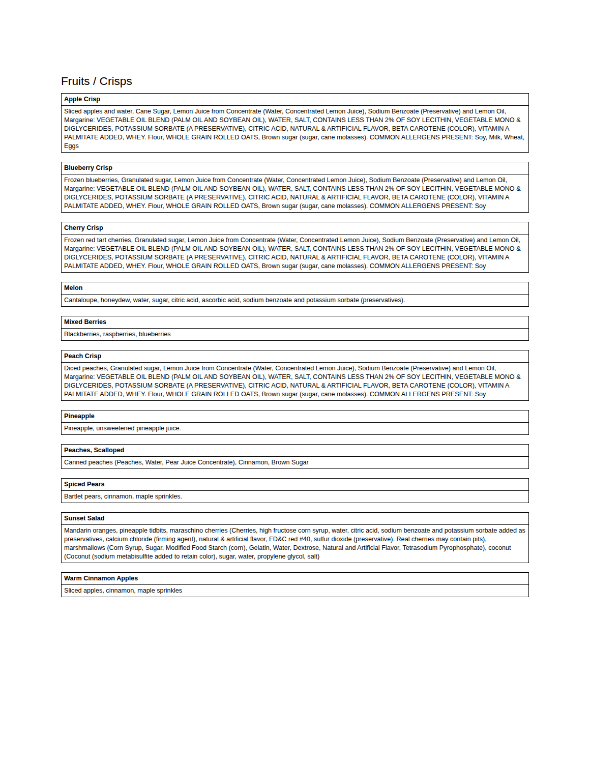Fruits / Crisps
Apple Crisp
Sliced apples and water, Cane Sugar, Lemon Juice from Concentrate (Water, Concentrated Lemon Juice), Sodium Benzoate (Preservative) and Lemon Oil, Margarine: VEGETABLE OIL BLEND (PALM OIL AND SOYBEAN OIL), WATER, SALT, CONTAINS LESS THAN 2% OF SOY LECITHIN, VEGETABLE MONO & DIGLYCERIDES, POTASSIUM SORBATE (A PRESERVATIVE), CITRIC ACID, NATURAL & ARTIFICIAL FLAVOR, BETA CAROTENE (COLOR), VITAMIN A PALMITATE ADDED, WHEY. Flour, WHOLE GRAIN ROLLED OATS, Brown sugar (sugar, cane molasses). COMMON ALLERGENS PRESENT: Soy, Milk, Wheat, Eggs
Blueberry Crisp
Frozen blueberries, Granulated sugar, Lemon Juice from Concentrate (Water, Concentrated Lemon Juice), Sodium Benzoate (Preservative) and Lemon Oil, Margarine: VEGETABLE OIL BLEND (PALM OIL AND SOYBEAN OIL), WATER, SALT, CONTAINS LESS THAN 2% OF SOY LECITHIN, VEGETABLE MONO & DIGLYCERIDES, POTASSIUM SORBATE (A PRESERVATIVE), CITRIC ACID, NATURAL & ARTIFICIAL FLAVOR, BETA CAROTENE (COLOR), VITAMIN A PALMITATE ADDED, WHEY. Flour, WHOLE GRAIN ROLLED OATS, Brown sugar (sugar, cane molasses). COMMON ALLERGENS PRESENT: Soy
Cherry Crisp
Frozen red tart cherries, Granulated sugar, Lemon Juice from Concentrate (Water, Concentrated Lemon Juice), Sodium Benzoate (Preservative) and Lemon Oil, Margarine: VEGETABLE OIL BLEND (PALM OIL AND SOYBEAN OIL), WATER, SALT, CONTAINS LESS THAN 2% OF SOY LECITHIN, VEGETABLE MONO & DIGLYCERIDES, POTASSIUM SORBATE (A PRESERVATIVE), CITRIC ACID, NATURAL & ARTIFICIAL FLAVOR, BETA CAROTENE (COLOR), VITAMIN A PALMITATE ADDED, WHEY. Flour, WHOLE GRAIN ROLLED OATS, Brown sugar (sugar, cane molasses). COMMON ALLERGENS PRESENT: Soy
Melon
Cantaloupe, honeydew, water, sugar, citric acid, ascorbic acid, sodium benzoate and potassium sorbate (preservatives).
Mixed Berries
Blackberries, raspberries, blueberries
Peach Crisp
Diced peaches, Granulated sugar, Lemon Juice from Concentrate (Water, Concentrated Lemon Juice), Sodium Benzoate (Preservative) and Lemon Oil, Margarine: VEGETABLE OIL BLEND (PALM OIL AND SOYBEAN OIL), WATER, SALT, CONTAINS LESS THAN 2% OF SOY LECITHIN, VEGETABLE MONO & DIGLYCERIDES, POTASSIUM SORBATE (A PRESERVATIVE), CITRIC ACID, NATURAL & ARTIFICIAL FLAVOR, BETA CAROTENE (COLOR), VITAMIN A PALMITATE ADDED, WHEY. Flour, WHOLE GRAIN ROLLED OATS, Brown sugar (sugar, cane molasses). COMMON ALLERGENS PRESENT: Soy
Pineapple
Pineapple, unsweetened pineapple juice.
Peaches, Scalloped
Canned peaches (Peaches, Water, Pear Juice Concentrate), Cinnamon, Brown Sugar
Spiced Pears
Bartlet pears, cinnamon, maple sprinkles.
Sunset Salad
Mandarin oranges, pineapple tidbits, maraschino cherries (Cherries, high fructose corn syrup, water, citric acid, sodium benzoate and potassium sorbate added as preservatives, calcium chloride (firming agent), natural & artificial flavor, FD&C red #40, sulfur dioxide (preservative). Real cherries may contain pits), marshmallows (Corn Syrup, Sugar, Modified Food Starch (corn), Gelatin, Water, Dextrose, Natural and Artificial Flavor, Tetrasodium Pyrophosphate), coconut (Coconut (sodium metabisulfite added to retain color), sugar, water, propylene glycol, salt)
Warm Cinnamon Apples
Sliced apples, cinnamon, maple sprinkles